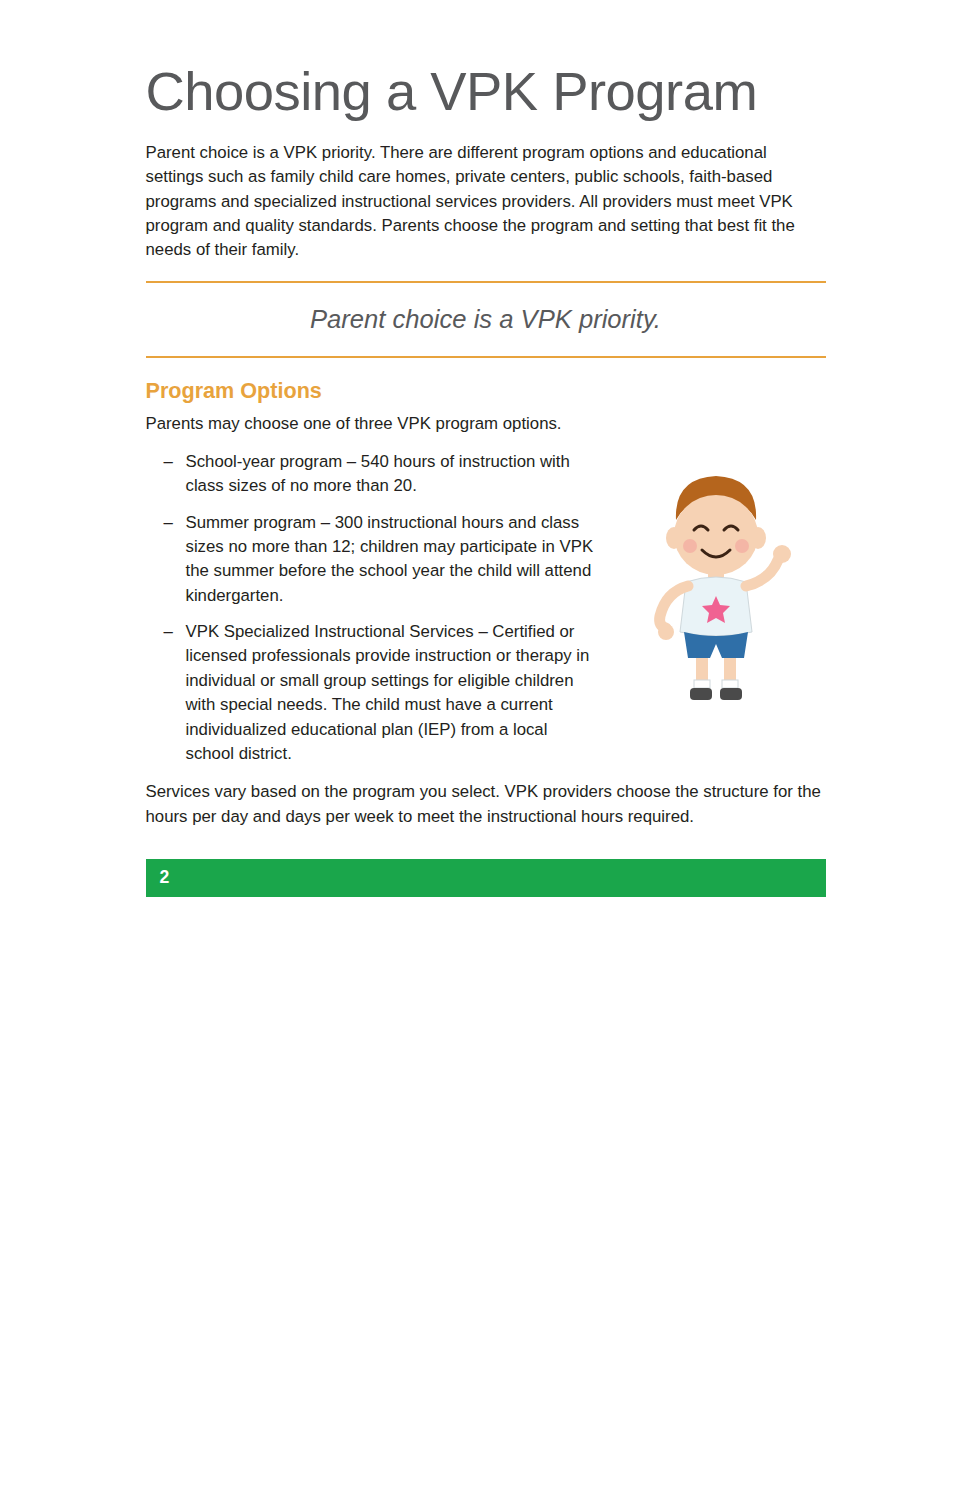Choosing a VPK Program
Parent choice is a VPK priority. There are different program options and educational settings such as family child care homes, private centers, public schools, faith-based programs and specialized instructional services providers. All providers must meet VPK program and quality standards. Parents choose the program and setting that best fit the needs of their family.
Parent choice is a VPK priority.
Program Options
Parents may choose one of three VPK program options.
School-year program – 540 hours of instruction with class sizes of no more than 20.
Summer program – 300 instructional hours and class sizes no more than 12; children may participate in VPK the summer before the school year the child will attend kindergarten.
VPK Specialized Instructional Services – Certified or licensed professionals provide instruction or therapy in individual or small group settings for eligible children with special needs. The child must have a current individualized educational plan (IEP) from a local school district.
Services vary based on the program you select. VPK providers choose the structure for the hours per day and days per week to meet the instructional hours required.
2